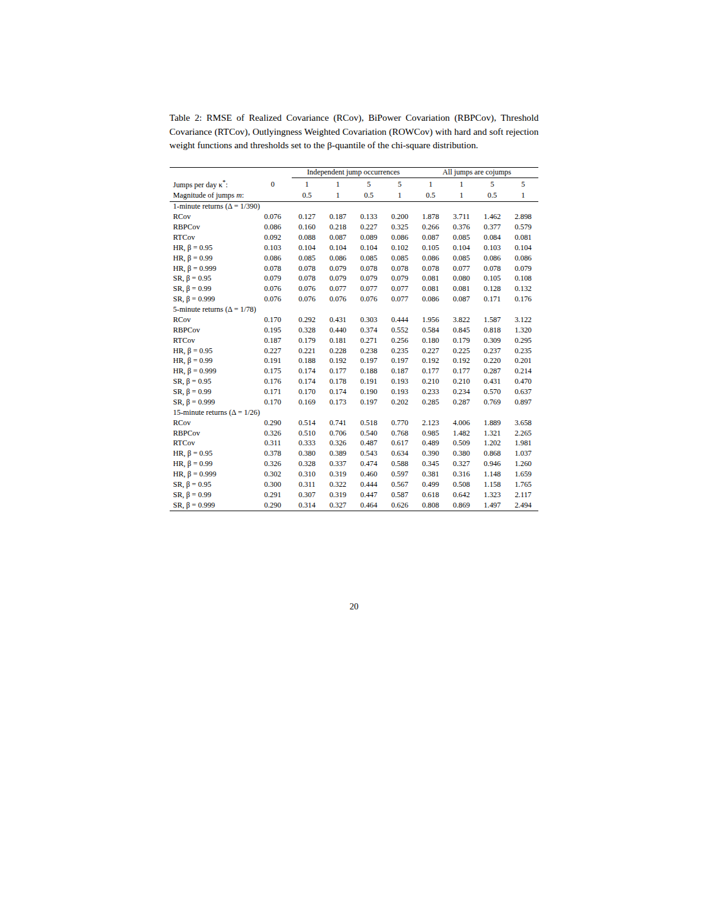Table 2: RMSE of Realized Covariance (RCov), BiPower Covariation (RBPCov), Threshold Covariance (RTCov), Outlyingness Weighted Covariation (ROWCov) with hard and soft rejection weight functions and thresholds set to the β-quantile of the chi-square distribution.
| | | Independent jump occurrences | All jumps are cojumps |
| Jumps per day κ * : | 0 | 1 | 1 | 5 | 5 | 1 | 1 | 5 | 5 |
| Magnitude of jumps m : | | 0.5 | 1 | 0.5 | 1 | 0.5 | 1 | 0.5 | 1 |
| 1-minute returns (Δ = 1/390) |
| RCov | 0.076 | 0.127 | 0.187 | 0.133 | 0.200 | 1.878 | 3.711 | 1.462 | 2.898 |
| RBPCov | 0.086 | 0.160 | 0.218 | 0.227 | 0.325 | 0.266 | 0.376 | 0.377 | 0.579 |
| RTCov | 0.092 | 0.088 | 0.087 | 0.089 | 0.086 | 0.087 | 0.085 | 0.084 | 0.081 |
| HR, β = 0.95 | 0.103 | 0.104 | 0.104 | 0.104 | 0.102 | 0.105 | 0.104 | 0.103 | 0.104 |
| HR, β = 0.99 | 0.086 | 0.085 | 0.086 | 0.085 | 0.085 | 0.086 | 0.085 | 0.086 | 0.086 |
| HR, β = 0.999 | 0.078 | 0.078 | 0.079 | 0.078 | 0.078 | 0.078 | 0.077 | 0.078 | 0.079 |
| SR, β = 0.95 | 0.079 | 0.078 | 0.079 | 0.079 | 0.079 | 0.081 | 0.080 | 0.105 | 0.108 |
| SR, β = 0.99 | 0.076 | 0.076 | 0.077 | 0.077 | 0.077 | 0.081 | 0.081 | 0.128 | 0.132 |
| SR, β = 0.999 | 0.076 | 0.076 | 0.076 | 0.076 | 0.077 | 0.086 | 0.087 | 0.171 | 0.176 |
| 5-minute returns (Δ = 1/78) |
| RCov | 0.170 | 0.292 | 0.431 | 0.303 | 0.444 | 1.956 | 3.822 | 1.587 | 3.122 |
| RBPCov | 0.195 | 0.328 | 0.440 | 0.374 | 0.552 | 0.584 | 0.845 | 0.818 | 1.320 |
| RTCov | 0.187 | 0.179 | 0.181 | 0.271 | 0.256 | 0.180 | 0.179 | 0.309 | 0.295 |
| HR, β = 0.95 | 0.227 | 0.221 | 0.228 | 0.238 | 0.235 | 0.227 | 0.225 | 0.237 | 0.235 |
| HR, β = 0.99 | 0.191 | 0.188 | 0.192 | 0.197 | 0.197 | 0.192 | 0.192 | 0.220 | 0.201 |
| HR, β = 0.999 | 0.175 | 0.174 | 0.177 | 0.188 | 0.187 | 0.177 | 0.177 | 0.287 | 0.214 |
| SR, β = 0.95 | 0.176 | 0.174 | 0.178 | 0.191 | 0.193 | 0.210 | 0.210 | 0.431 | 0.470 |
| SR, β = 0.99 | 0.171 | 0.170 | 0.174 | 0.190 | 0.193 | 0.233 | 0.234 | 0.570 | 0.637 |
| SR, β = 0.999 | 0.170 | 0.169 | 0.173 | 0.197 | 0.202 | 0.285 | 0.287 | 0.769 | 0.897 |
| 15-minute returns (Δ = 1/26) |
| RCov | 0.290 | 0.514 | 0.741 | 0.518 | 0.770 | 2.123 | 4.006 | 1.889 | 3.658 |
| RBPCov | 0.326 | 0.510 | 0.706 | 0.540 | 0.768 | 0.985 | 1.482 | 1.321 | 2.265 |
| RTCov | 0.311 | 0.333 | 0.326 | 0.487 | 0.617 | 0.489 | 0.509 | 1.202 | 1.981 |
| HR, β = 0.95 | 0.378 | 0.380 | 0.389 | 0.543 | 0.634 | 0.390 | 0.380 | 0.868 | 1.037 |
| HR, β = 0.99 | 0.326 | 0.328 | 0.337 | 0.474 | 0.588 | 0.345 | 0.327 | 0.946 | 1.260 |
| HR, β = 0.999 | 0.302 | 0.310 | 0.319 | 0.460 | 0.597 | 0.381 | 0.316 | 1.148 | 1.659 |
| SR, β = 0.95 | 0.300 | 0.311 | 0.322 | 0.444 | 0.567 | 0.499 | 0.508 | 1.158 | 1.765 |
| SR, β = 0.99 | 0.291 | 0.307 | 0.319 | 0.447 | 0.587 | 0.618 | 0.642 | 1.323 | 2.117 |
| SR, β = 0.999 | 0.290 | 0.314 | 0.327 | 0.464 | 0.626 | 0.808 | 0.869 | 1.497 | 2.494 |
20